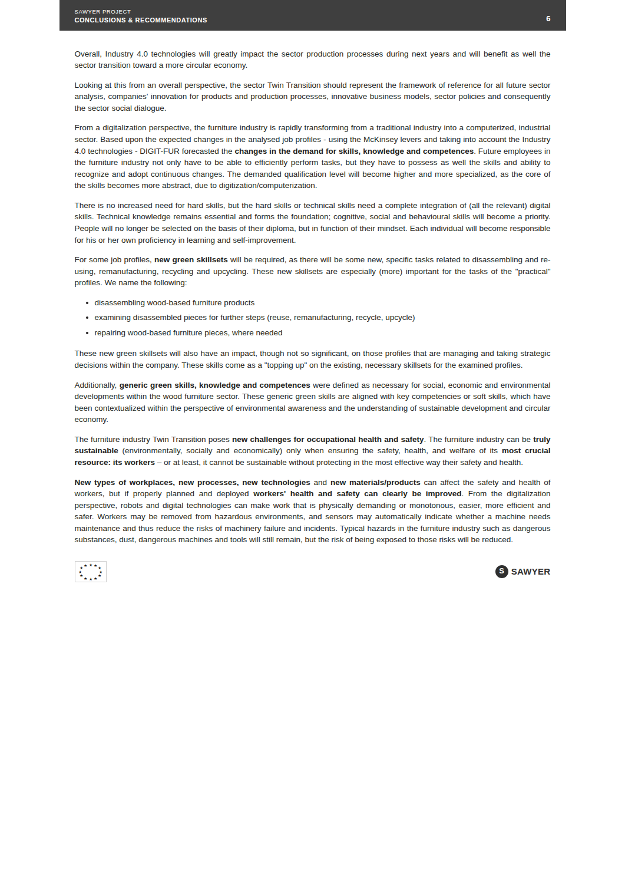SAWYER PROJECT
CONCLUSIONS & RECOMMENDATIONS
6
Overall, Industry 4.0 technologies will greatly impact the sector production processes during next years and will benefit as well the sector transition toward a more circular economy.
Looking at this from an overall perspective, the sector Twin Transition should represent the framework of reference for all future sector analysis, companies' innovation for products and production processes, innovative business models, sector policies and consequently the sector social dialogue.
From a digitalization perspective, the furniture industry is rapidly transforming from a traditional industry into a computerized, industrial sector. Based upon the expected changes in the analysed job profiles - using the McKinsey levers and taking into account the Industry 4.0 technologies - DIGIT-FUR forecasted the changes in the demand for skills, knowledge and competences. Future employees in the furniture industry not only have to be able to efficiently perform tasks, but they have to possess as well the skills and ability to recognize and adopt continuous changes. The demanded qualification level will become higher and more specialized, as the core of the skills becomes more abstract, due to digitization/computerization.
There is no increased need for hard skills, but the hard skills or technical skills need a complete integration of (all the relevant) digital skills. Technical knowledge remains essential and forms the foundation; cognitive, social and behavioural skills will become a priority. People will no longer be selected on the basis of their diploma, but in function of their mindset. Each individual will become responsible for his or her own proficiency in learning and self-improvement.
For some job profiles, new green skillsets will be required, as there will be some new, specific tasks related to disassembling and re-using, remanufacturing, recycling and upcycling. These new skillsets are especially (more) important for the tasks of the "practical" profiles. We name the following:
disassembling wood-based furniture products
examining disassembled pieces for further steps (reuse, remanufacturing, recycle, upcycle)
repairing wood-based furniture pieces, where needed
These new green skillsets will also have an impact, though not so significant, on those profiles that are managing and taking strategic decisions within the company. These skills come as a "topping up" on the existing, necessary skillsets for the examined profiles.
Additionally, generic green skills, knowledge and competences were defined as necessary for social, economic and environmental developments within the wood furniture sector. These generic green skills are aligned with key competencies or soft skills, which have been contextualized within the perspective of environmental awareness and the understanding of sustainable development and circular economy.
The furniture industry Twin Transition poses new challenges for occupational health and safety. The furniture industry can be truly sustainable (environmentally, socially and economically) only when ensuring the safety, health, and welfare of its most crucial resource: its workers – or at least, it cannot be sustainable without protecting in the most effective way their safety and health.
New types of workplaces, new processes, new technologies and new materials/products can affect the safety and health of workers, but if properly planned and deployed workers' health and safety can clearly be improved. From the digitalization perspective, robots and digital technologies can make work that is physically demanding or monotonous, easier, more efficient and safer. Workers may be removed from hazardous environments, and sensors may automatically indicate whether a machine needs maintenance and thus reduce the risks of machinery failure and incidents. Typical hazards in the furniture industry such as dangerous substances, dust, dangerous machines and tools will still remain, but the risk of being exposed to those risks will be reduced.
★ ★ ★ ★ ★ ★ ★ ★ ★ ★ ★ ★
SSAWYER